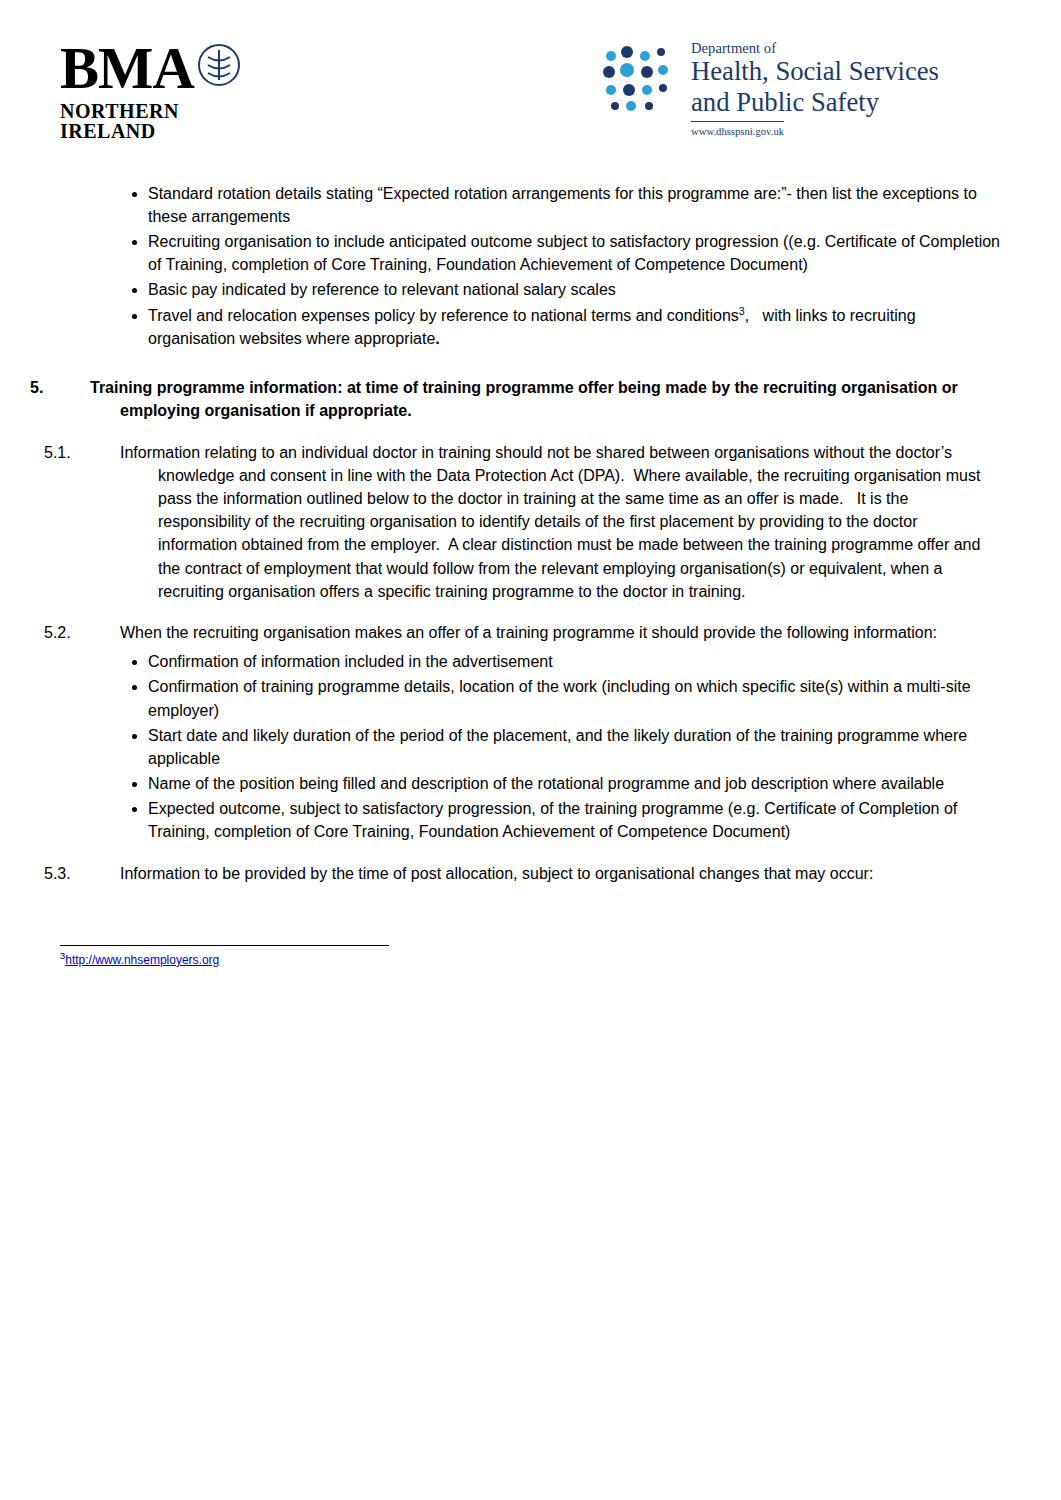BMA
NORTHERN
IRELAND
Department of
Health, Social Services
and Public Safety
www.dhsspsni.gov.uk
Standard rotation details stating “Expected rotation arrangements for this programme are:”- then list the exceptions to these arrangements
Recruiting organisation to include anticipated outcome subject to satisfactory progression ((e.g. Certificate of Completion of Training, completion of Core Training, Foundation Achievement of Competence Document)
Basic pay indicated by reference to relevant national salary scales
Travel and relocation expenses policy by reference to national terms and conditions3, with links to recruiting organisation websites where appropriate.
5. Training programme information: at time of training programme offer being made by the recruiting organisation or employing organisation if appropriate.
5.1. Information relating to an individual doctor in training should not be shared between organisations without the doctor’s knowledge and consent in line with the Data Protection Act (DPA). Where available, the recruiting organisation must pass the information outlined below to the doctor in training at the same time as an offer is made. It is the responsibility of the recruiting organisation to identify details of the first placement by providing to the doctor information obtained from the employer. A clear distinction must be made between the training programme offer and the contract of employment that would follow from the relevant employing organisation(s) or equivalent, when a recruiting organisation offers a specific training programme to the doctor in training.
5.2. When the recruiting organisation makes an offer of a training programme it should provide the following information:
Confirmation of information included in the advertisement
Confirmation of training programme details, location of the work (including on which specific site(s) within a multi-site employer)
Start date and likely duration of the period of the placement, and the likely duration of the training programme where applicable
Name of the position being filled and description of the rotational programme and job description where available
Expected outcome, subject to satisfactory progression, of the training programme (e.g. Certificate of Completion of Training, completion of Core Training, Foundation Achievement of Competence Document)
5.3. Information to be provided by the time of post allocation, subject to organisational changes that may occur:
3http://www.nhsemployers.org